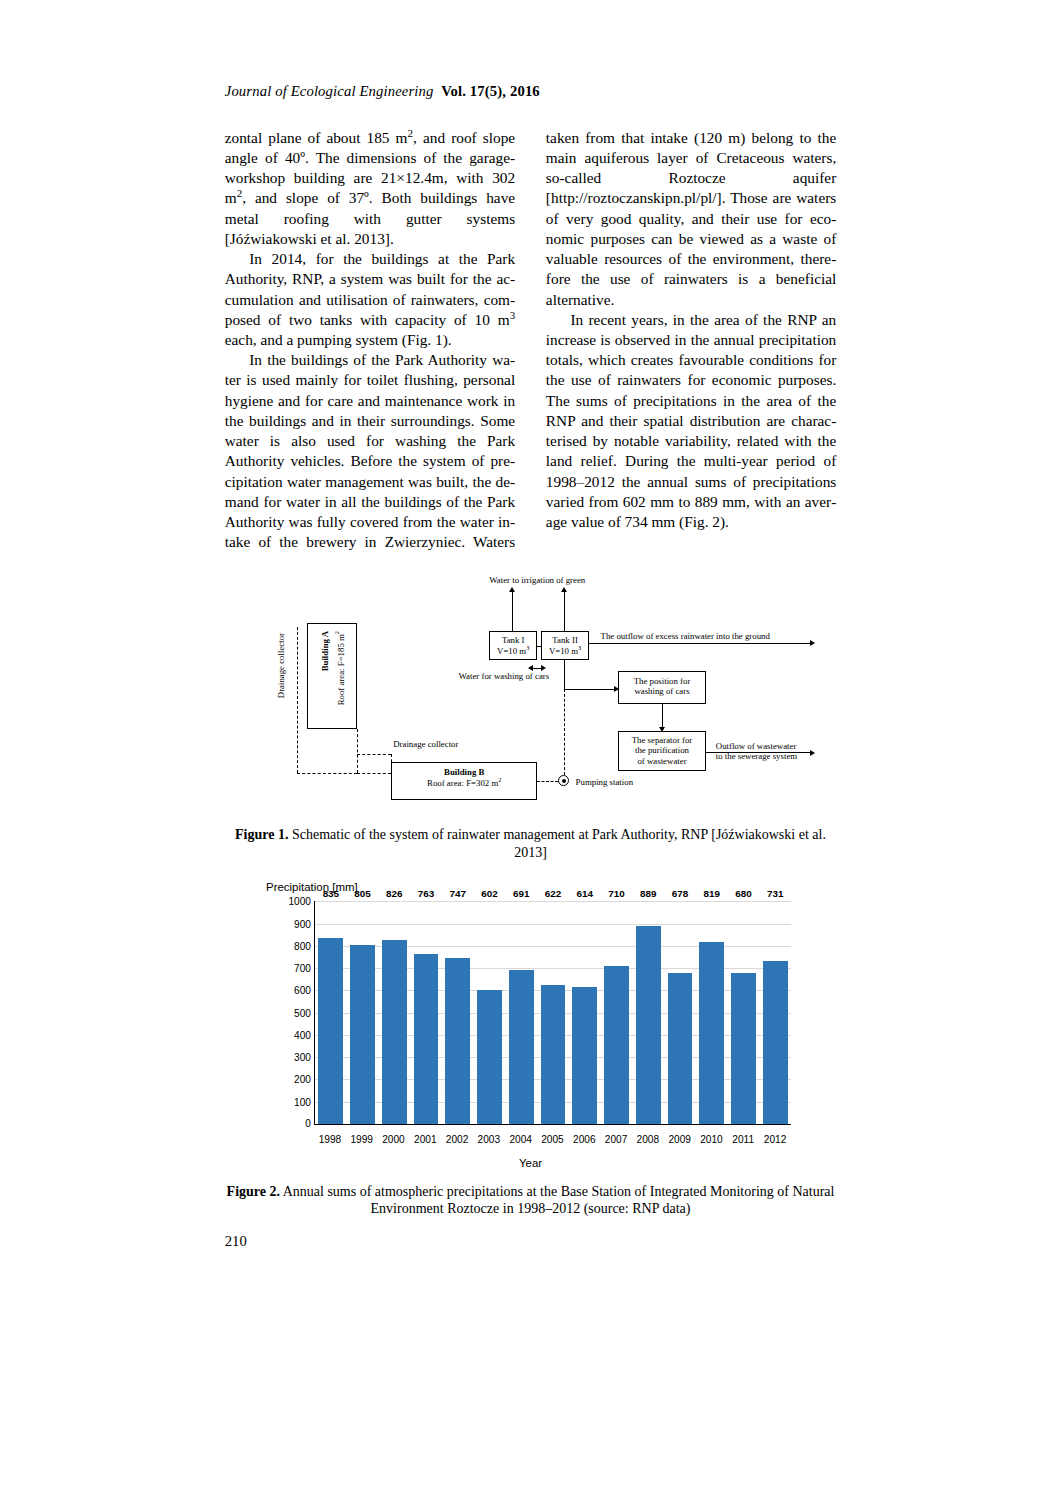Journal of Ecological Engineering Vol. 17(5), 2016
zontal plane of about 185 m2, and roof slope angle of 40º. The dimensions of the garage-workshop building are 21×12.4m, with 302 m2, and slope of 37º. Both buildings have metal roofing with gutter systems [Jóźwiakowski et al. 2013].
In 2014, for the buildings at the Park Authority, RNP, a system was built for the accumulation and utilisation of rainwaters, composed of two tanks with capacity of 10 m3 each, and a pumping system (Fig. 1).
In the buildings of the Park Authority water is used mainly for toilet flushing, personal hygiene and for care and maintenance work in the buildings and in their surroundings. Some water is also used for washing the Park Authority vehicles. Before the system of precipitation water management was built, the demand for water in all the buildings of the Park Authority was fully covered from the water intake of the brewery in Zwierzyniec. Waters taken from that intake (120 m) belong to the main aquiferous layer of Cretaceous waters, so-called Roztocze aquifer [http://roztoczanskipn.pl/pl/]. Those are waters of very good quality, and their use for economic purposes can be viewed as a waste of valuable resources of the environment, therefore the use of rainwaters is a beneficial alternative.
In recent years, in the area of the RNP an increase is observed in the annual precipitation totals, which creates favourable conditions for the use of rainwaters for economic purposes. The sums of precipitations in the area of the RNP and their spatial distribution are characterised by notable variability, related with the land relief. During the multi-year period of 1998–2012 the annual sums of precipitations varied from 602 mm to 889 mm, with an average value of 734 mm (Fig. 2).
Water to irrigation of green
Tank I
V=10 m3
Tank II
V=10 m3
The outflow of excess rainwater into the ground
Water for washing of cars
The position for
washing of cars
The separator for
the purification
of wastewater
Outflow of wastewater
to the sewerage system
Building A
Roof area: F=185 m2
Drainage collector
Drainage collector
Building B
Roof area: F=302 m2
Pumping station
Figure 1. Schematic of the system of rainwater management at Park Authority, RNP [Jóźwiakowski et al. 2013]
Precipitation [mm]
1000
900
800
700
600
500
400
300
200
100
0
835
805
826
763
747
602
691
622
614
710
889
678
819
680
731
19981999200020012002 20032004200520062007 20082009201020112012
Year
Figure 2. Annual sums of atmospheric precipitations at the Base Station of Integrated Monitoring of Natural
Environment Roztocze in 1998–2012 (source: RNP data)
210